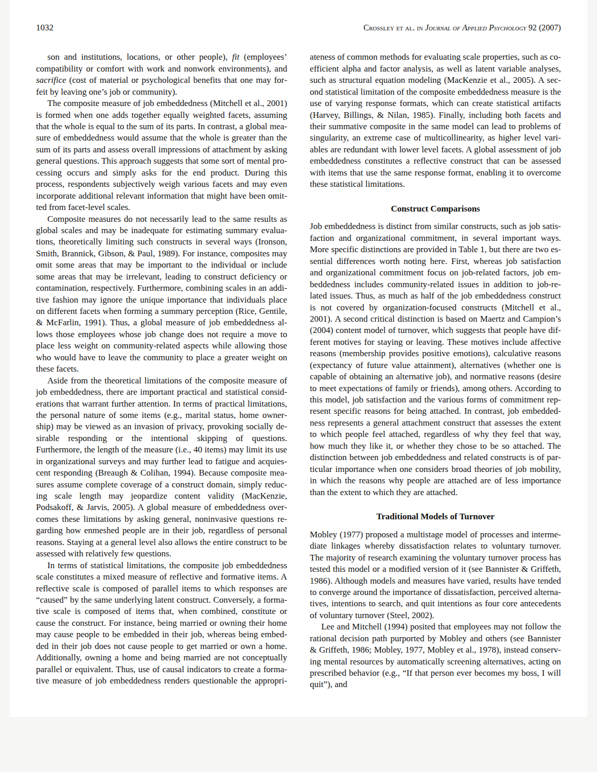1032 Crossley et al. in Journal of Applied Psychology 92 (2007)
son and institutions, locations, or other people), fit (employees’ compatibility or comfort with work and nonwork environments), and sacrifice (cost of material or psychological benefits that one may forfeit by leaving one’s job or community).
The composite measure of job embeddedness (Mitchell et al., 2001) is formed when one adds together equally weighted facets, assuming that the whole is equal to the sum of its parts. In contrast, a global measure of embeddedness would assume that the whole is greater than the sum of its parts and assess overall impressions of attachment by asking general questions. This approach suggests that some sort of mental processing occurs and simply asks for the end product. During this process, respondents subjectively weigh various facets and may even incorporate additional relevant information that might have been omitted from facet-level scales.
Composite measures do not necessarily lead to the same results as global scales and may be inadequate for estimating summary evaluations, theoretically limiting such constructs in several ways (Ironson, Smith, Brannick, Gibson, & Paul, 1989). For instance, composites may omit some areas that may be important to the individual or include some areas that may be irrelevant, leading to construct deficiency or contamination, respectively. Furthermore, combining scales in an additive fashion may ignore the unique importance that individuals place on different facets when forming a summary perception (Rice, Gentile, & McFarlin, 1991). Thus, a global measure of job embeddedness allows those employees whose job change does not require a move to place less weight on community-related aspects while allowing those who would have to leave the community to place a greater weight on these facets.
Aside from the theoretical limitations of the composite measure of job embeddedness, there are important practical and statistical considerations that warrant further attention. In terms of practical limitations, the personal nature of some items (e.g., marital status, home ownership) may be viewed as an invasion of privacy, provoking socially desirable responding or the intentional skipping of questions. Furthermore, the length of the measure (i.e., 40 items) may limit its use in organizational surveys and may further lead to fatigue and acquiescent responding (Breaugh & Colihan, 1994). Because composite measures assume complete coverage of a construct domain, simply reducing scale length may jeopardize content validity (MacKenzie, Podsakoff, & Jarvis, 2005). A global measure of embeddedness overcomes these limitations by asking general, noninvasive questions regarding how enmeshed people are in their job, regardless of personal reasons. Staying at a general level also allows the entire construct to be assessed with relatively few questions.
In terms of statistical limitations, the composite job embeddedness scale constitutes a mixed measure of reflective and formative items. A reflective scale is composed of parallel items to which responses are “caused” by the same underlying latent construct. Conversely, a formative scale is composed of items that, when combined, constitute or cause the construct. For instance, being married or owning their home may cause people to be embedded in their job, whereas being embedded in their job does not cause people to get married or own a home. Additionally, owning a home and being married are not conceptually parallel or equivalent. Thus, use of causal indicators to create a formative measure of job embeddedness renders questionable the appropriateness of common methods for evaluating scale properties, such as coefficient alpha and factor analysis, as well as latent variable analyses, such as structural equation modeling (MacKenzie et al., 2005). A second statistical limitation of the composite embeddedness measure is the use of varying response formats, which can create statistical artifacts (Harvey, Billings, & Nilan, 1985). Finally, including both facets and their summative composite in the same model can lead to problems of singularity, an extreme case of multicollinearity, as higher level variables are redundant with lower level facets. A global assessment of job embeddedness constitutes a reflective construct that can be assessed with items that use the same response format, enabling it to overcome these statistical limitations.
Construct Comparisons
Job embeddedness is distinct from similar constructs, such as job satisfaction and organizational commitment, in several important ways. More specific distinctions are provided in Table 1, but there are two essential differences worth noting here. First, whereas job satisfaction and organizational commitment focus on job-related factors, job embeddedness includes community-related issues in addition to job-related issues. Thus, as much as half of the job embeddedness construct is not covered by organization-focused constructs (Mitchell et al., 2001). A second critical distinction is based on Maertz and Campion’s (2004) content model of turnover, which suggests that people have different motives for staying or leaving. These motives include affective reasons (membership provides positive emotions), calculative reasons (expectancy of future value attainment), alternatives (whether one is capable of obtaining an alternative job), and normative reasons (desire to meet expectations of family or friends), among others. According to this model, job satisfaction and the various forms of commitment represent specific reasons for being attached. In contrast, job embeddedness represents a general attachment construct that assesses the extent to which people feel attached, regardless of why they feel that way, how much they like it, or whether they chose to be so attached. The distinction between job embeddedness and related constructs is of particular importance when one considers broad theories of job mobility, in which the reasons why people are attached are of less importance than the extent to which they are attached.
Traditional Models of Turnover
Mobley (1977) proposed a multistage model of processes and intermediate linkages whereby dissatisfaction relates to voluntary turnover. The majority of research examining the voluntary turnover process has tested this model or a modified version of it (see Bannister & Griffeth, 1986). Although models and measures have varied, results have tended to converge around the importance of dissatisfaction, perceived alternatives, intentions to search, and quit intentions as four core antecedents of voluntary turnover (Steel, 2002).
Lee and Mitchell (1994) posited that employees may not follow the rational decision path purported by Mobley and others (see Bannister & Griffeth, 1986; Mobley, 1977, Mobley et al., 1978), instead conserving mental resources by automatically screening alternatives, acting on prescribed behavior (e.g., “If that person ever becomes my boss, I will quit”), and